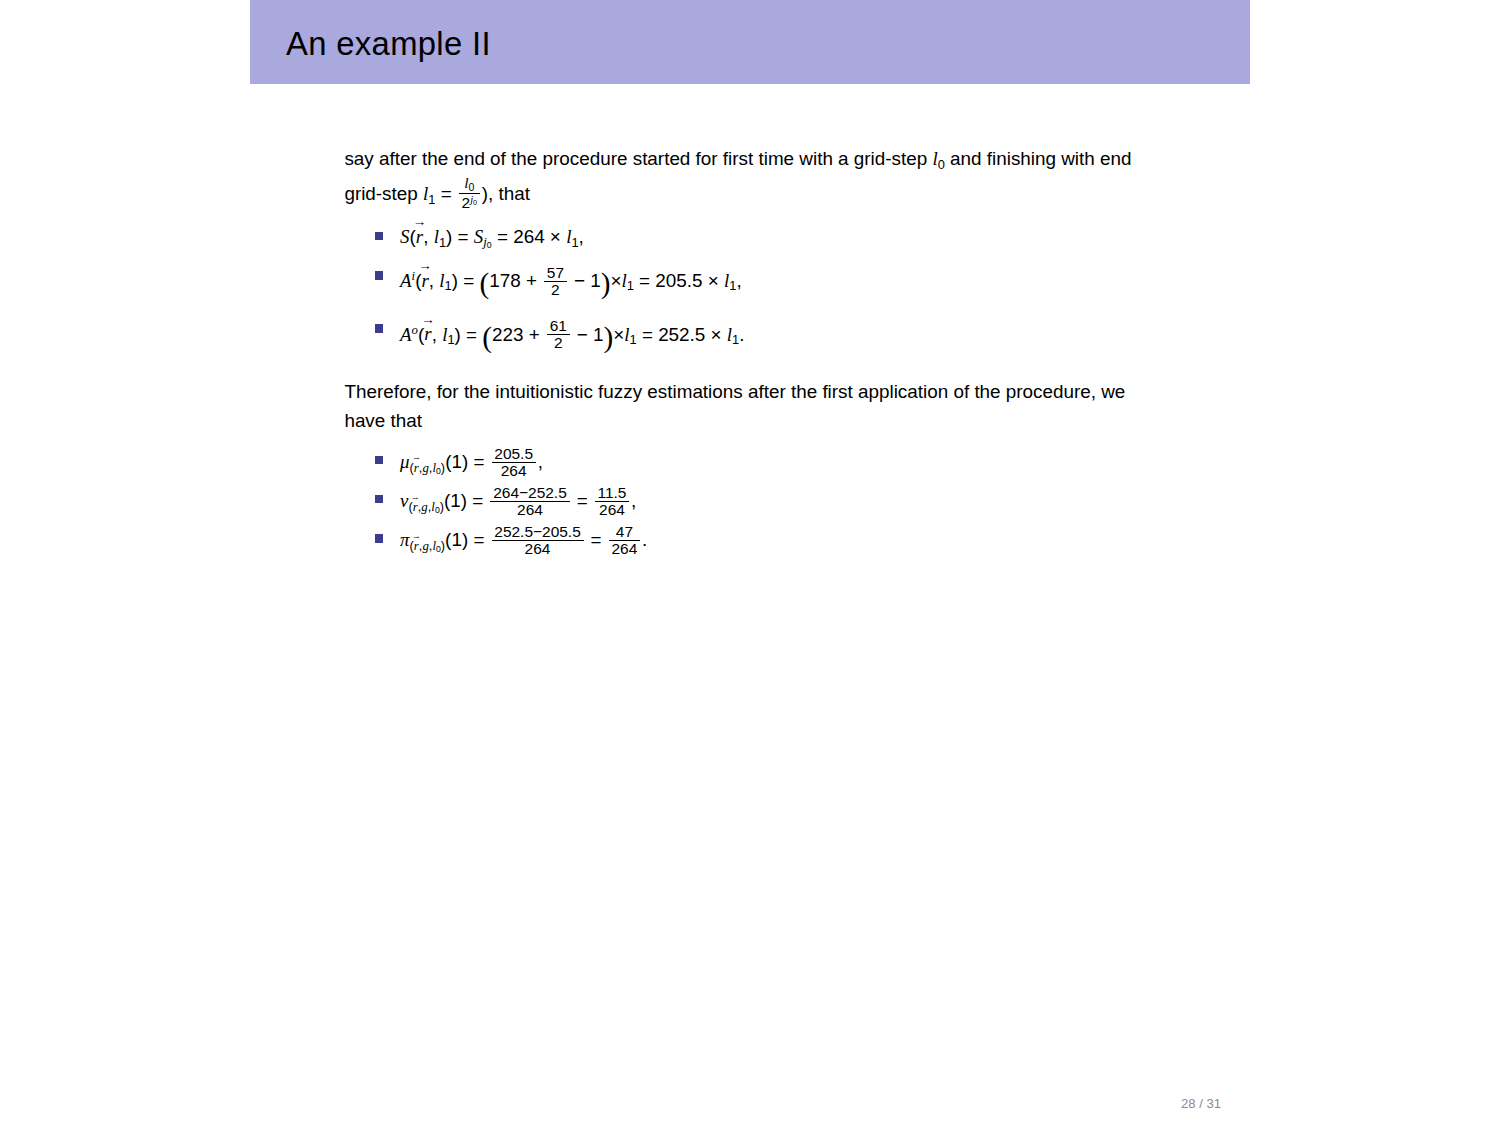An example II
say after the end of the procedure started for first time with a grid-step l0 and finishing with end grid-step l1 = l02j0), that
S(r, l1) = Sj0 = 264 × l1,
Ai(r, l1) = (178 + 572 − 1)×l1 = 205.5 × l1,
Ao(r, l1) = (223 + 612 − 1)×l1 = 252.5 × l1.
Therefore, for the intuitionistic fuzzy estimations after the first application of the procedure, we have that
μ(r,g,l0)(1) = 205.5264,
ν(r,g,l0)(1) = 264−252.5264 = 11.5264,
π(r,g,l0)(1) = 252.5−205.5264 = 47264.
28 / 31